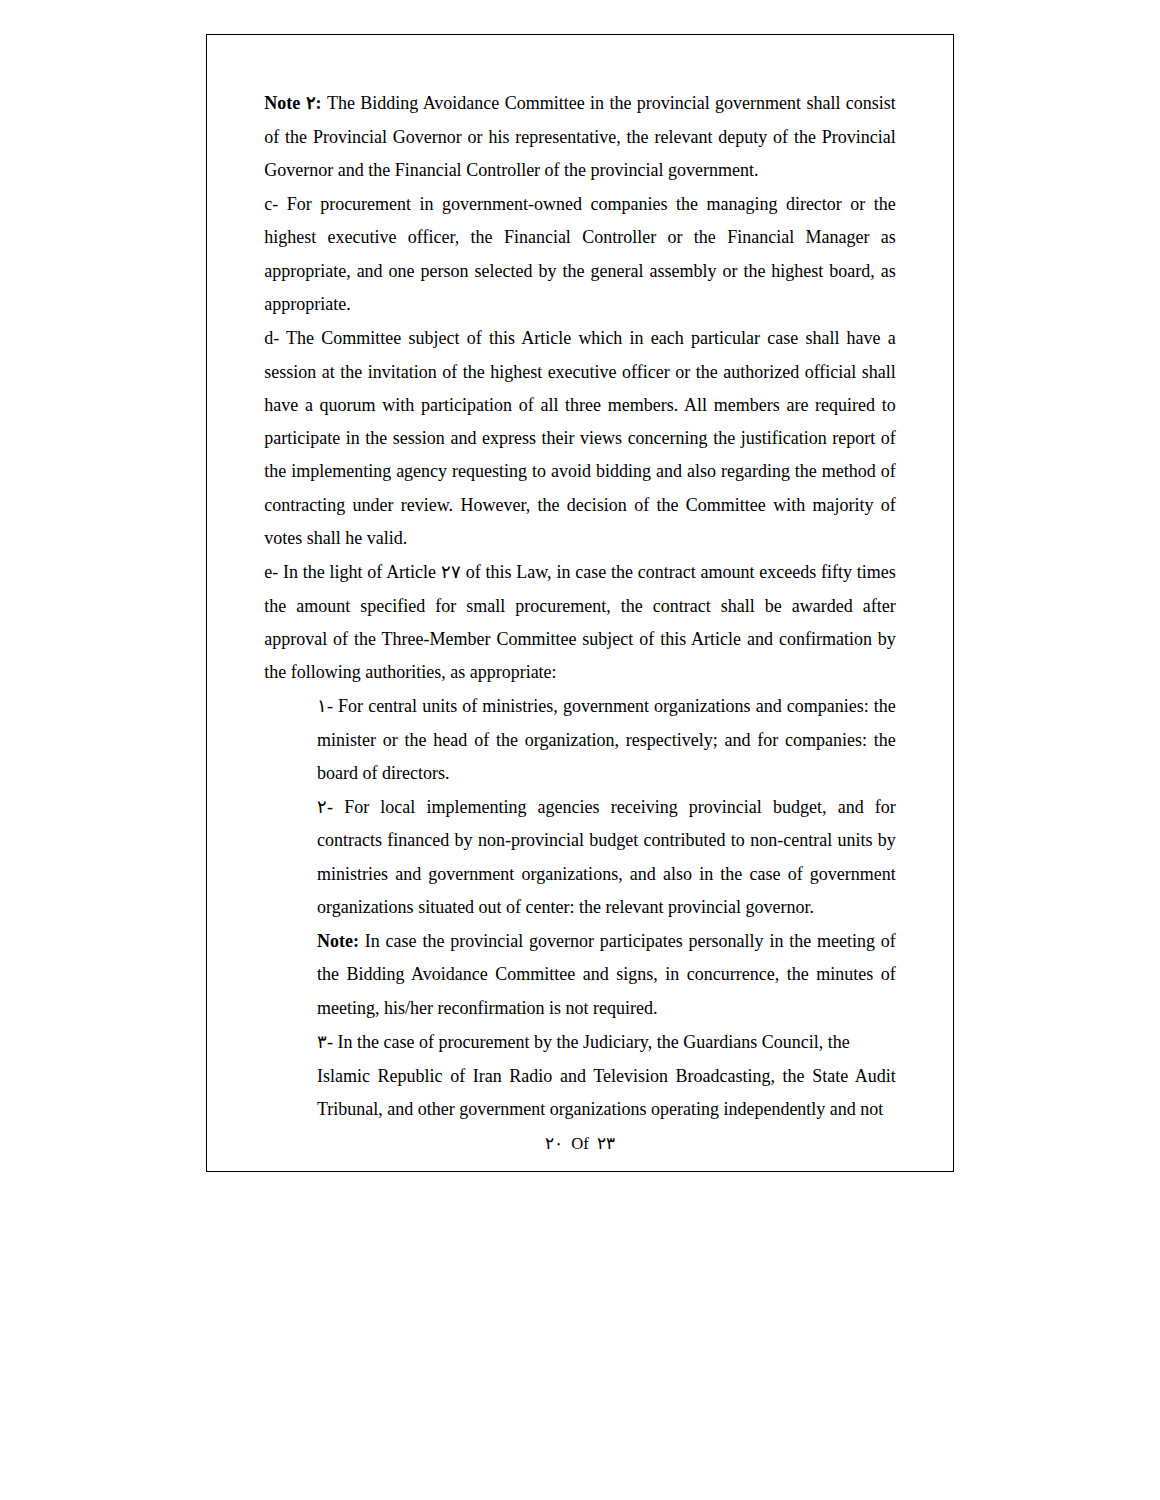Note ۲: The Bidding Avoidance Committee in the provincial government shall consist of the Provincial Governor or his representative, the relevant deputy of the Provincial Governor and the Financial Controller of the provincial government.
c- For procurement in government-owned companies the managing director or the highest executive officer, the Financial Controller or the Financial Manager as appropriate, and one person selected by the general assembly or the highest board, as appropriate.
d- The Committee subject of this Article which in each particular case shall have a session at the invitation of the highest executive officer or the authorized official shall have a quorum with participation of all three members. All members are required to participate in the session and express their views concerning the justification report of the implementing agency requesting to avoid bidding and also regarding the method of contracting under review. However, the decision of the Committee with majority of votes shall he valid.
e- In the light of Article ۲۷ of this Law, in case the contract amount exceeds fifty times the amount specified for small procurement, the contract shall be awarded after approval of the Three-Member Committee subject of this Article and confirmation by the following authorities, as appropriate:
۱- For central units of ministries, government organizations and companies: the minister or the head of the organization, respectively; and for companies: the board of directors.
۲- For local implementing agencies receiving provincial budget, and for contracts financed by non-provincial budget contributed to non-central units by ministries and government organizations, and also in the case of government organizations situated out of center: the relevant provincial governor.
Note: In case the provincial governor participates personally in the meeting of the Bidding Avoidance Committee and signs, in concurrence, the minutes of meeting, his/her reconfirmation is not required.
۳- In the case of procurement by the Judiciary, the Guardians Council, the
Islamic Republic of Iran Radio and Television Broadcasting, the State Audit Tribunal, and other government organizations operating independently and not
۲۰ Of ۲۳